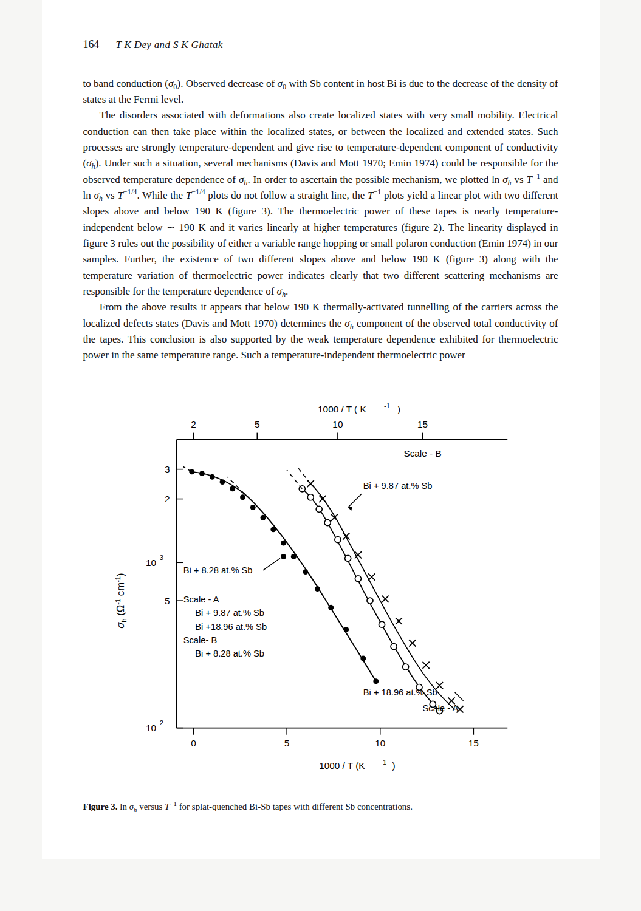164 T K Dey and S K Ghatak
to band conduction (σ0). Observed decrease of σ0 with Sb content in host Bi is due to the decrease of the density of states at the Fermi level.
The disorders associated with deformations also create localized states with very small mobility. Electrical conduction can then take place within the localized states, or between the localized and extended states. Such processes are strongly temperature-dependent and give rise to temperature-dependent component of conductivity (σh). Under such a situation, several mechanisms (Davis and Mott 1970; Emin 1974) could be responsible for the observed temperature dependence of σh. In order to ascertain the possible mechanism, we plotted ln σh vs T−1 and ln σh vs T−1/4. While the T−1/4 plots do not follow a straight line, the T−1 plots yield a linear plot with two different slopes above and below 190 K (figure 3). The thermoelectric power of these tapes is nearly temperature-independent below ∼ 190 K and it varies linearly at higher temperatures (figure 2). The linearity displayed in figure 3 rules out the possibility of either a variable range hopping or small polaron conduction (Emin 1974) in our samples. Further, the existence of two different slopes above and below 190 K (figure 3) along with the temperature variation of thermoelectric power indicates clearly that two different scattering mechanisms are responsible for the temperature dependence of σh.
From the above results it appears that below 190 K thermally-activated tunnelling of the carriers across the localized defects states (Davis and Mott 1970) determines the σh component of the observed total conductivity of the tapes. This conclusion is also supported by the weak temperature dependence exhibited for thermoelectric power in the same temperature range. Such a temperature-independent thermoelectric power
Figure 3 Semi-logarithmic plot of ln sigma-h versus inverse temperature for splat-quenched Bi-Sb tapes with different Sb concentrations, showing straight lines with two slopes. 1000 / T ( K -1 ) 2 5 10 15 0 5 10 15 1000 / T (K -1 ) 3 2 5 10 3 10 2 σh (Ω-1 cm-1) Scale - B Bi + 9.87 at.% Sb Bi + 8.28 at.% Sb Scale - A Bi + 9.87 at.% Sb Bi +18.96 at.% Sb Scale- B Bi + 8.28 at.% Sb Bi + 18.96 at.% Sb Scale - A
Figure 3. ln σh versus T−1 for splat-quenched Bi-Sb tapes with different Sb concentrations.